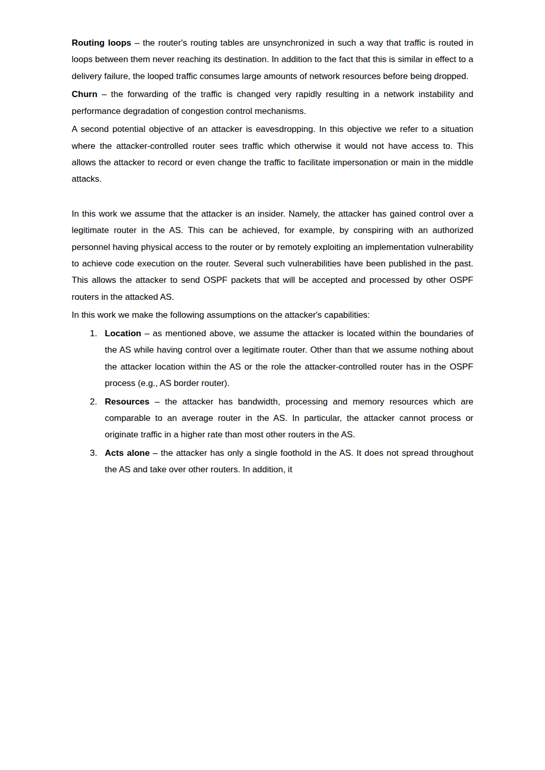Routing loops – the router's routing tables are unsynchronized in such a way that traffic is routed in loops between them never reaching its destination. In addition to the fact that this is similar in effect to a delivery failure, the looped traffic consumes large amounts of network resources before being dropped.
Churn – the forwarding of the traffic is changed very rapidly resulting in a network instability and performance degradation of congestion control mechanisms.
A second potential objective of an attacker is eavesdropping. In this objective we refer to a situation where the attacker-controlled router sees traffic which otherwise it would not have access to. This allows the attacker to record or even change the traffic to facilitate impersonation or main in the middle attacks.
In this work we assume that the attacker is an insider. Namely, the attacker has gained control over a legitimate router in the AS. This can be achieved, for example, by conspiring with an authorized personnel having physical access to the router or by remotely exploiting an implementation vulnerability to achieve code execution on the router. Several such vulnerabilities have been published in the past. This allows the attacker to send OSPF packets that will be accepted and processed by other OSPF routers in the attacked AS.
In this work we make the following assumptions on the attacker's capabilities:
Location – as mentioned above, we assume the attacker is located within the boundaries of the AS while having control over a legitimate router. Other than that we assume nothing about the attacker location within the AS or the role the attacker-controlled router has in the OSPF process (e.g., AS border router).
Resources – the attacker has bandwidth, processing and memory resources which are comparable to an average router in the AS. In particular, the attacker cannot process or originate traffic in a higher rate than most other routers in the AS.
Acts alone – the attacker has only a single foothold in the AS. It does not spread throughout the AS and take over other routers. In addition, it